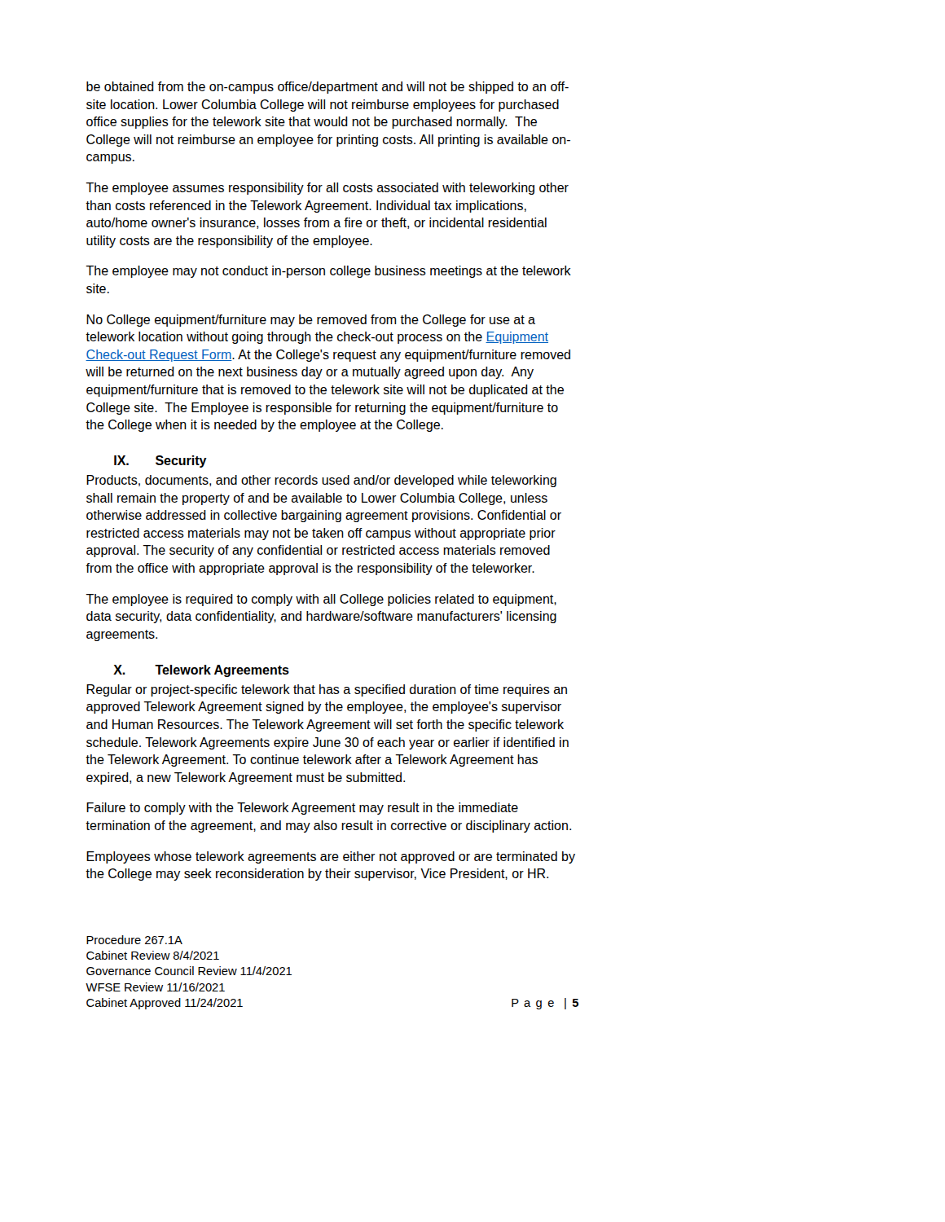be obtained from the on-campus office/department and will not be shipped to an off-site location. Lower Columbia College will not reimburse employees for purchased office supplies for the telework site that would not be purchased normally. The College will not reimburse an employee for printing costs. All printing is available on-campus.
The employee assumes responsibility for all costs associated with teleworking other than costs referenced in the Telework Agreement. Individual tax implications, auto/home owner's insurance, losses from a fire or theft, or incidental residential utility costs are the responsibility of the employee.
The employee may not conduct in-person college business meetings at the telework site.
No College equipment/furniture may be removed from the College for use at a telework location without going through the check-out process on the Equipment Check-out Request Form. At the College's request any equipment/furniture removed will be returned on the next business day or a mutually agreed upon day. Any equipment/furniture that is removed to the telework site will not be duplicated at the College site. The Employee is responsible for returning the equipment/furniture to the College when it is needed by the employee at the College.
IX. Security
Products, documents, and other records used and/or developed while teleworking shall remain the property of and be available to Lower Columbia College, unless otherwise addressed in collective bargaining agreement provisions. Confidential or restricted access materials may not be taken off campus without appropriate prior approval. The security of any confidential or restricted access materials removed from the office with appropriate approval is the responsibility of the teleworker.
The employee is required to comply with all College policies related to equipment, data security, data confidentiality, and hardware/software manufacturers' licensing agreements.
X. Telework Agreements
Regular or project-specific telework that has a specified duration of time requires an approved Telework Agreement signed by the employee, the employee's supervisor and Human Resources. The Telework Agreement will set forth the specific telework schedule. Telework Agreements expire June 30 of each year or earlier if identified in the Telework Agreement. To continue telework after a Telework Agreement has expired, a new Telework Agreement must be submitted.
Failure to comply with the Telework Agreement may result in the immediate termination of the agreement, and may also result in corrective or disciplinary action.
Employees whose telework agreements are either not approved or are terminated by the College may seek reconsideration by their supervisor, Vice President, or HR.
Procedure 267.1A Cabinet Review 8/4/2021 Governance Council Review 11/4/2021 WFSE Review 11/16/2021 Cabinet Approved 11/24/2021 P a g e | 5